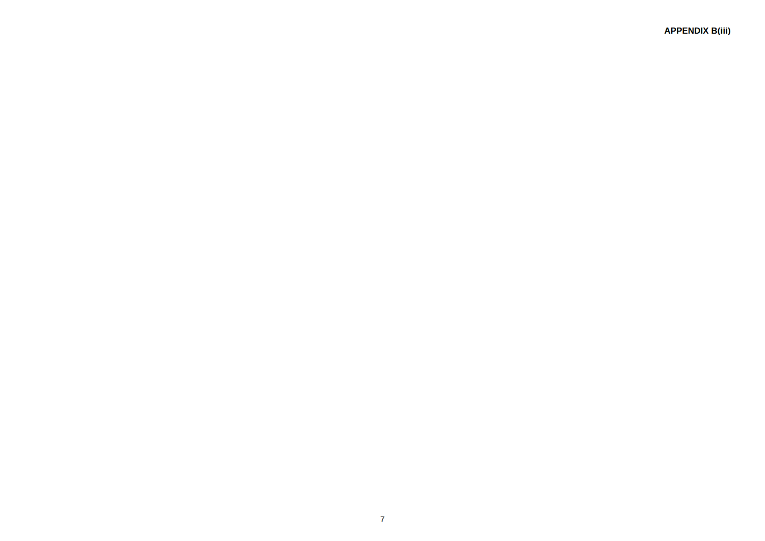APPENDIX B(iii)
7